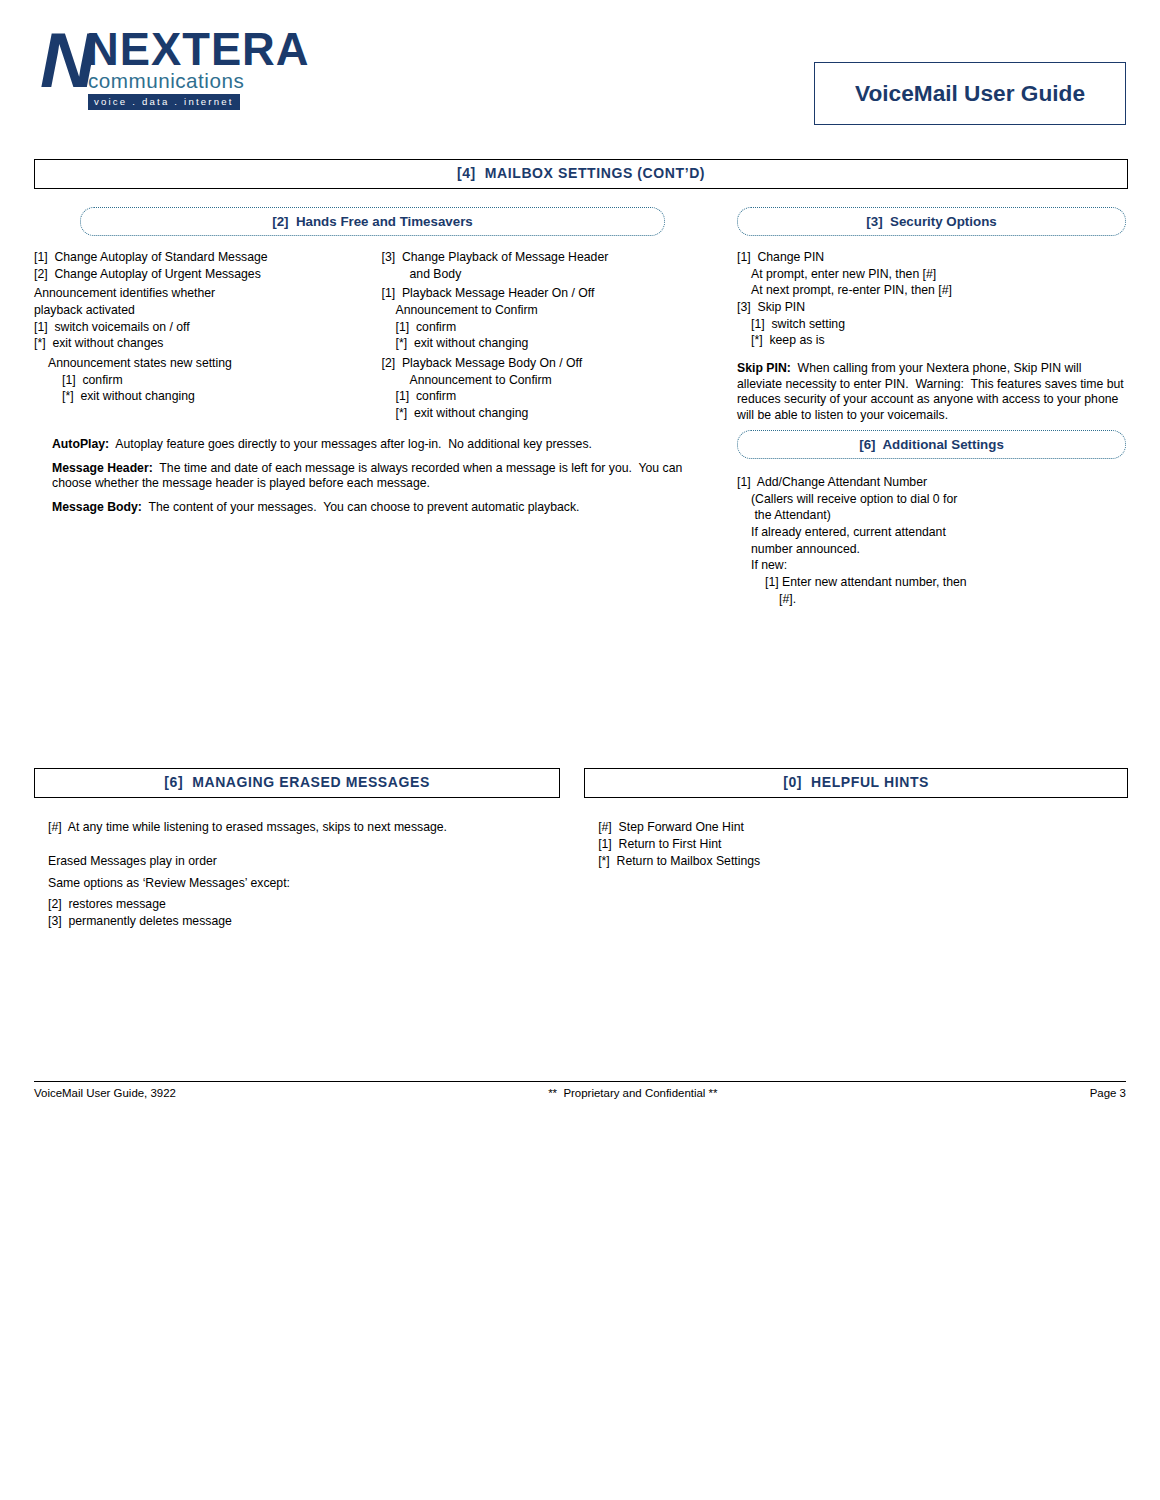N
NEXTERA
communications
voice . data . internet
VoiceMail User Guide
[4] MAILBOX SETTINGS (CONT’D)
[2] Hands Free and Timesavers
[1] Change Autoplay of Standard Message
[2] Change Autoplay of Urgent Messages
Announcement identifies whether
playback activated
[1] switch voicemails on / off
[*] exit without changes
Announcement states new setting
[1] confirm
[*] exit without changing
[3] Change Playback of Message Header
and Body
[1] Playback Message Header On / Off
Announcement to Confirm
[1] confirm
[*] exit without changing
[2] Playback Message Body On / Off
Announcement to Confirm
[1] confirm
[*] exit without changing
AutoPlay: Autoplay feature goes directly to your messages after log-in. No additional key presses.
Message Header: The time and date of each message is always recorded when a message is left for you. You can choose whether the message header is played before each message.
Message Body: The content of your messages. You can choose to prevent automatic playback.
[3] Security Options
[1] Change PIN
At prompt, enter new PIN, then [#]
At next prompt, re-enter PIN, then [#]
[3] Skip PIN
[1] switch setting
[*] keep as is
Skip PIN: When calling from your Nextera phone, Skip PIN will alleviate necessity to enter PIN. Warning: This features saves time but reduces security of your account as anyone with access to your phone will be able to listen to your voicemails.
[6] Additional Settings
[1] Add/Change Attendant Number
(Callers will receive option to dial 0 for
the Attendant)
If already entered, current attendant
number announced.
If new:
[1] Enter new attendant number, then
[#].
[6] MANAGING ERASED MESSAGES
[#] At any time while listening to erased mssages, skips to next message.
Erased Messages play in order
Same options as ‘Review Messages’ except:
[2] restores message
[3] permanently deletes message
[0] HELPFUL HINTS
[#] Step Forward One Hint
[1] Return to First Hint
[*] Return to Mailbox Settings
VoiceMail User Guide, 3922
** Proprietary and Confidential **
Page 3